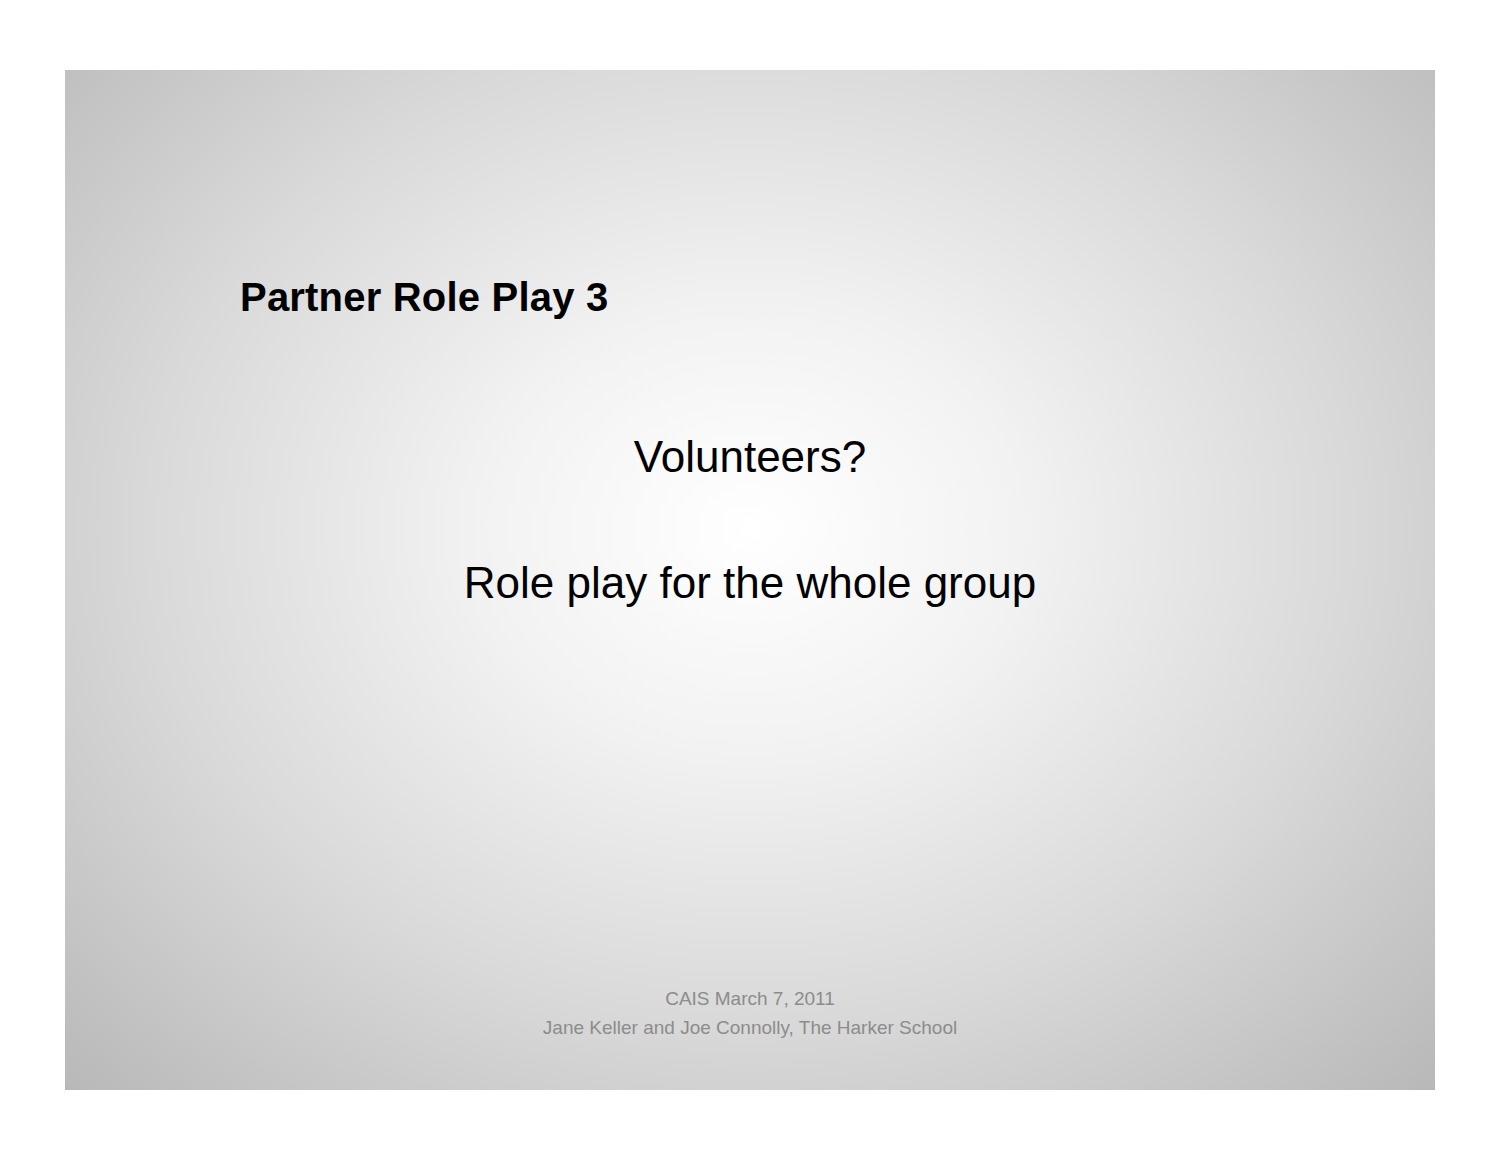Partner Role Play 3
Volunteers?
Role play for the whole group
CAIS March 7, 2011
Jane Keller and Joe Connolly, The Harker School